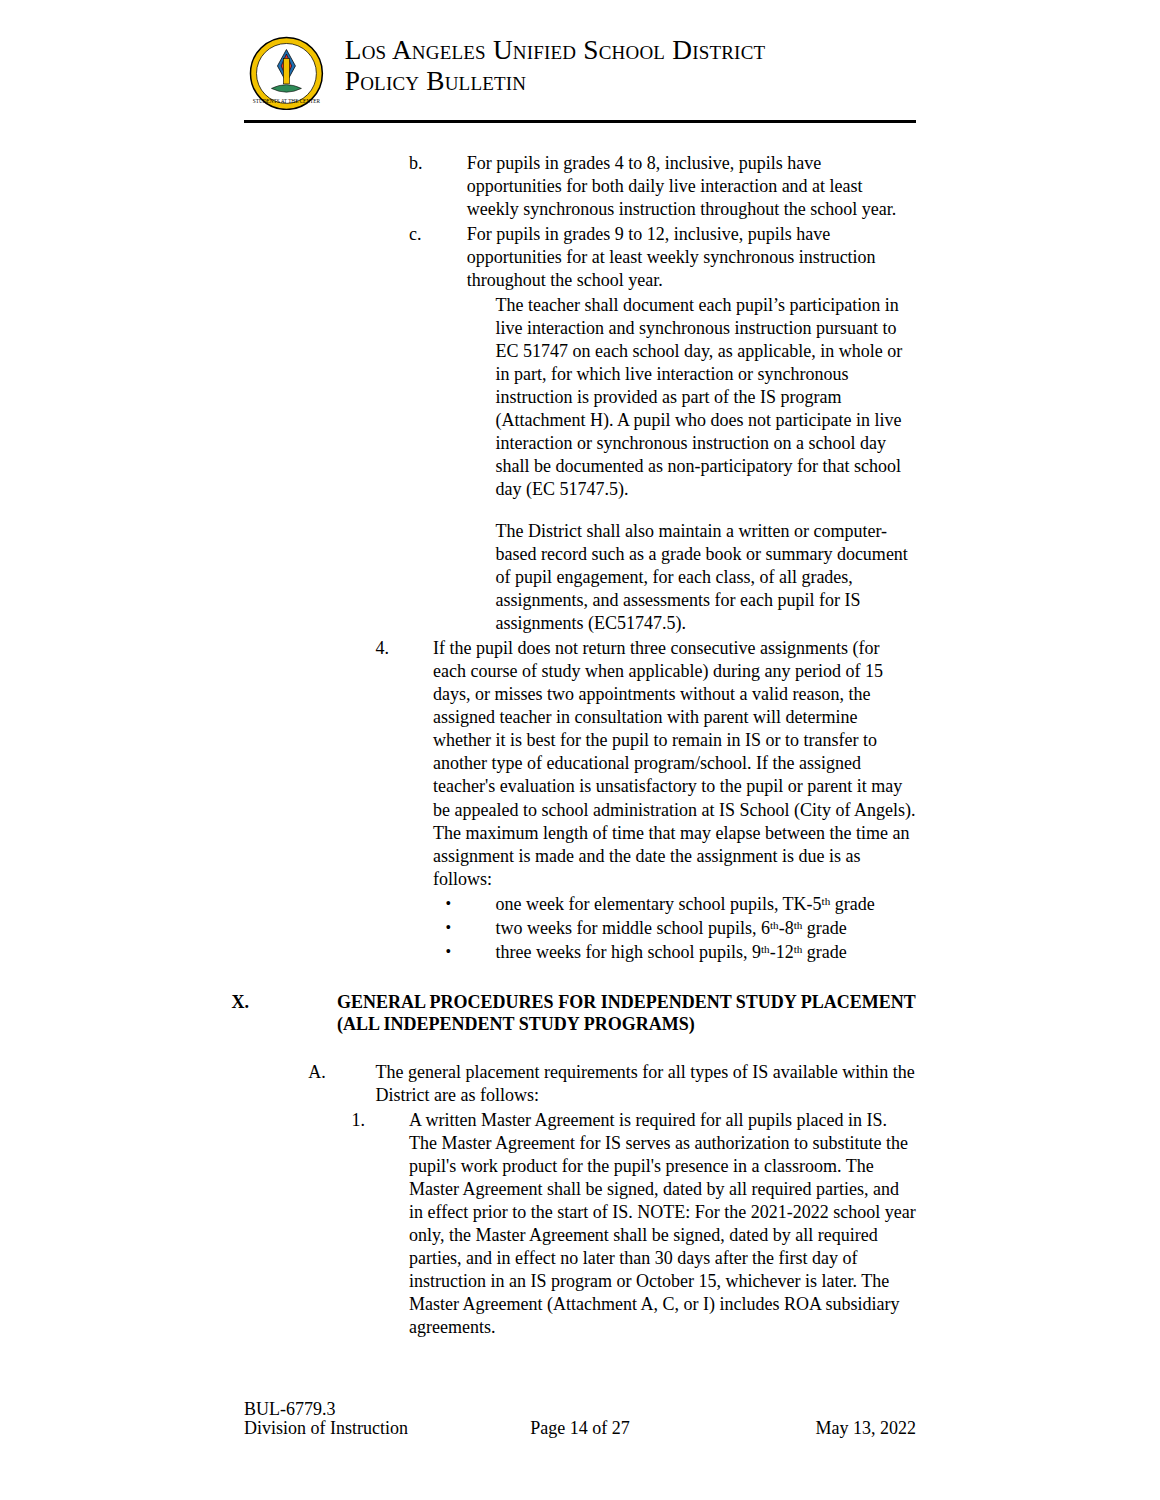STUDENTS AT THE CENTER
Los Angeles Unified School District
Policy Bulletin
b. For pupils in grades 4 to 8, inclusive, pupils have opportunities for both daily live interaction and at least weekly synchronous instruction throughout the school year.
c. For pupils in grades 9 to 12, inclusive, pupils have opportunities for at least weekly synchronous instruction throughout the school year.
The teacher shall document each pupil’s participation in live interaction and synchronous instruction pursuant to EC 51747 on each school day, as applicable, in whole or in part, for which live interaction or synchronous instruction is provided as part of the IS program (Attachment H). A pupil who does not participate in live interaction or synchronous instruction on a school day shall be documented as non-participatory for that school day (EC 51747.5).
The District shall also maintain a written or computer-based record such as a grade book or summary document of pupil engagement, for each class, of all grades, assignments, and assessments for each pupil for IS assignments (EC51747.5).
4. If the pupil does not return three consecutive assignments (for each course of study when applicable) during any period of 15 days, or misses two appointments without a valid reason, the assigned teacher in consultation with parent will determine whether it is best for the pupil to remain in IS or to transfer to another type of educational program/school. If the assigned teacher's evaluation is unsatisfactory to the pupil or parent it may be appealed to school administration at IS School (City of Angels). The maximum length of time that may elapse between the time an assignment is made and the date the assignment is due is as follows:
one week for elementary school pupils, TK-5th grade
two weeks for middle school pupils, 6th-8th grade
three weeks for high school pupils, 9th-12th grade
X. GENERAL PROCEDURES FOR INDEPENDENT STUDY PLACEMENT (ALL INDEPENDENT STUDY PROGRAMS)
A. The general placement requirements for all types of IS available within the District are as follows:
1. A written Master Agreement is required for all pupils placed in IS. The Master Agreement for IS serves as authorization to substitute the pupil's work product for the pupil's presence in a classroom. The Master Agreement shall be signed, dated by all required parties, and in effect prior to the start of IS. NOTE: For the 2021-2022 school year only, the Master Agreement shall be signed, dated by all required parties, and in effect no later than 30 days after the first day of instruction in an IS program or October 15, whichever is later. The Master Agreement (Attachment A, C, or I) includes ROA subsidiary agreements.
BUL-6779.3
Division of Instruction
Page 14 of 27
May 13, 2022